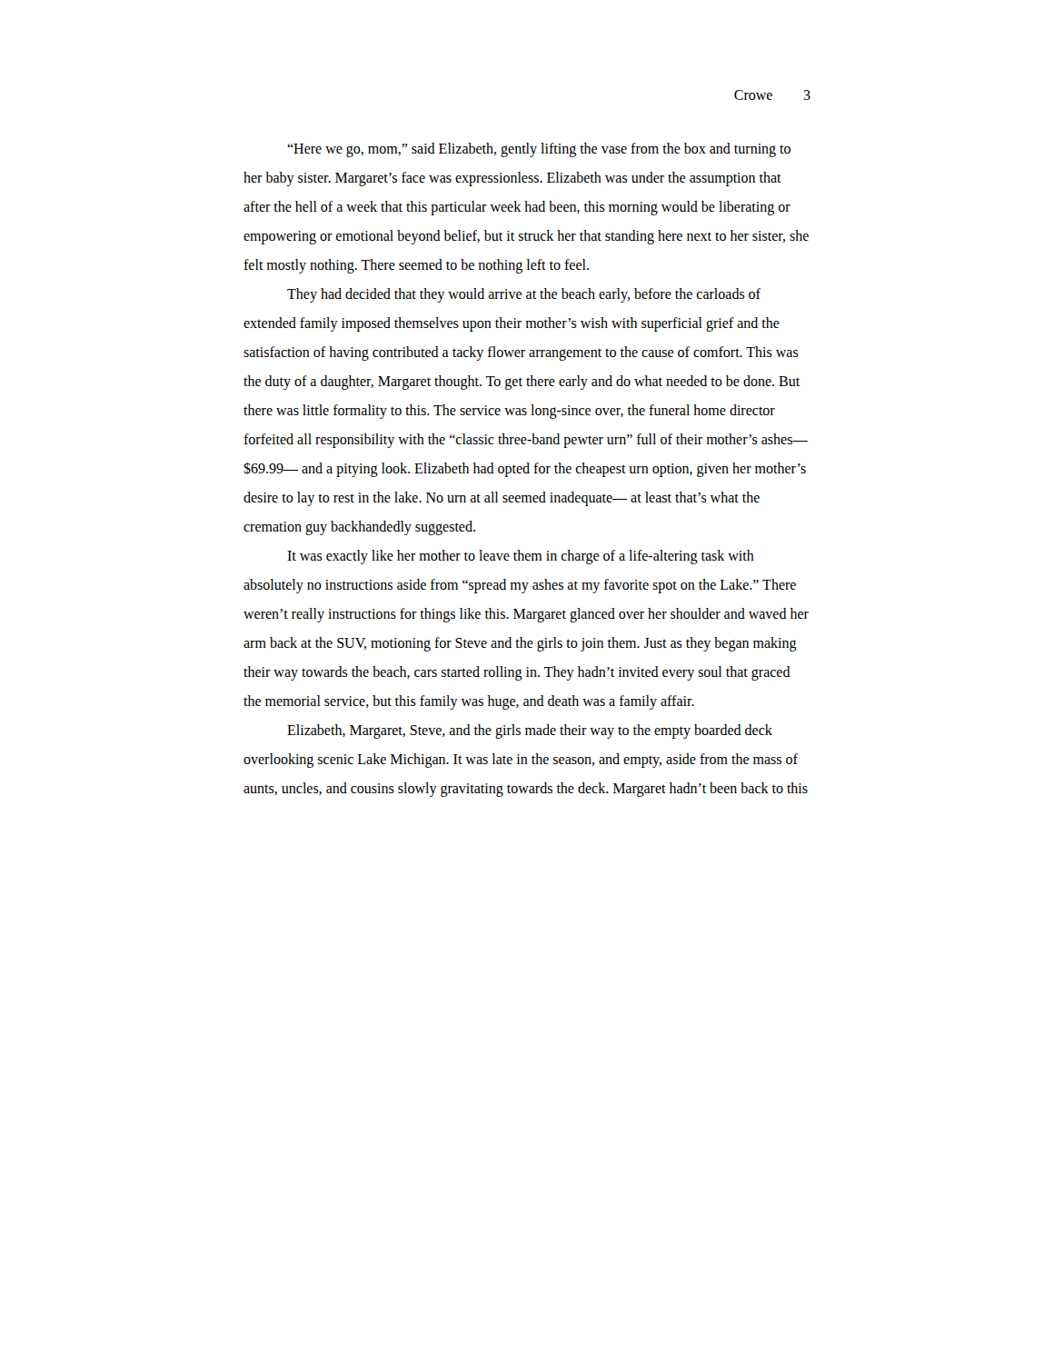Crowe 3
“Here we go, mom,” said Elizabeth, gently lifting the vase from the box and turning to her baby sister. Margaret’s face was expressionless. Elizabeth was under the assumption that after the hell of a week that this particular week had been, this morning would be liberating or empowering or emotional beyond belief, but it struck her that standing here next to her sister, she felt mostly nothing. There seemed to be nothing left to feel.
They had decided that they would arrive at the beach early, before the carloads of extended family imposed themselves upon their mother’s wish with superficial grief and the satisfaction of having contributed a tacky flower arrangement to the cause of comfort. This was the duty of a daughter, Margaret thought. To get there early and do what needed to be done. But there was little formality to this. The service was long-since over, the funeral home director forfeited all responsibility with the “classic three-band pewter urn” full of their mother’s ashes— $69.99— and a pitying look. Elizabeth had opted for the cheapest urn option, given her mother’s desire to lay to rest in the lake. No urn at all seemed inadequate— at least that’s what the cremation guy backhandedly suggested.
It was exactly like her mother to leave them in charge of a life-altering task with absolutely no instructions aside from “spread my ashes at my favorite spot on the Lake.” There weren’t really instructions for things like this. Margaret glanced over her shoulder and waved her arm back at the SUV, motioning for Steve and the girls to join them. Just as they began making their way towards the beach, cars started rolling in. They hadn’t invited every soul that graced the memorial service, but this family was huge, and death was a family affair.
Elizabeth, Margaret, Steve, and the girls made their way to the empty boarded deck overlooking scenic Lake Michigan. It was late in the season, and empty, aside from the mass of aunts, uncles, and cousins slowly gravitating towards the deck. Margaret hadn’t been back to this